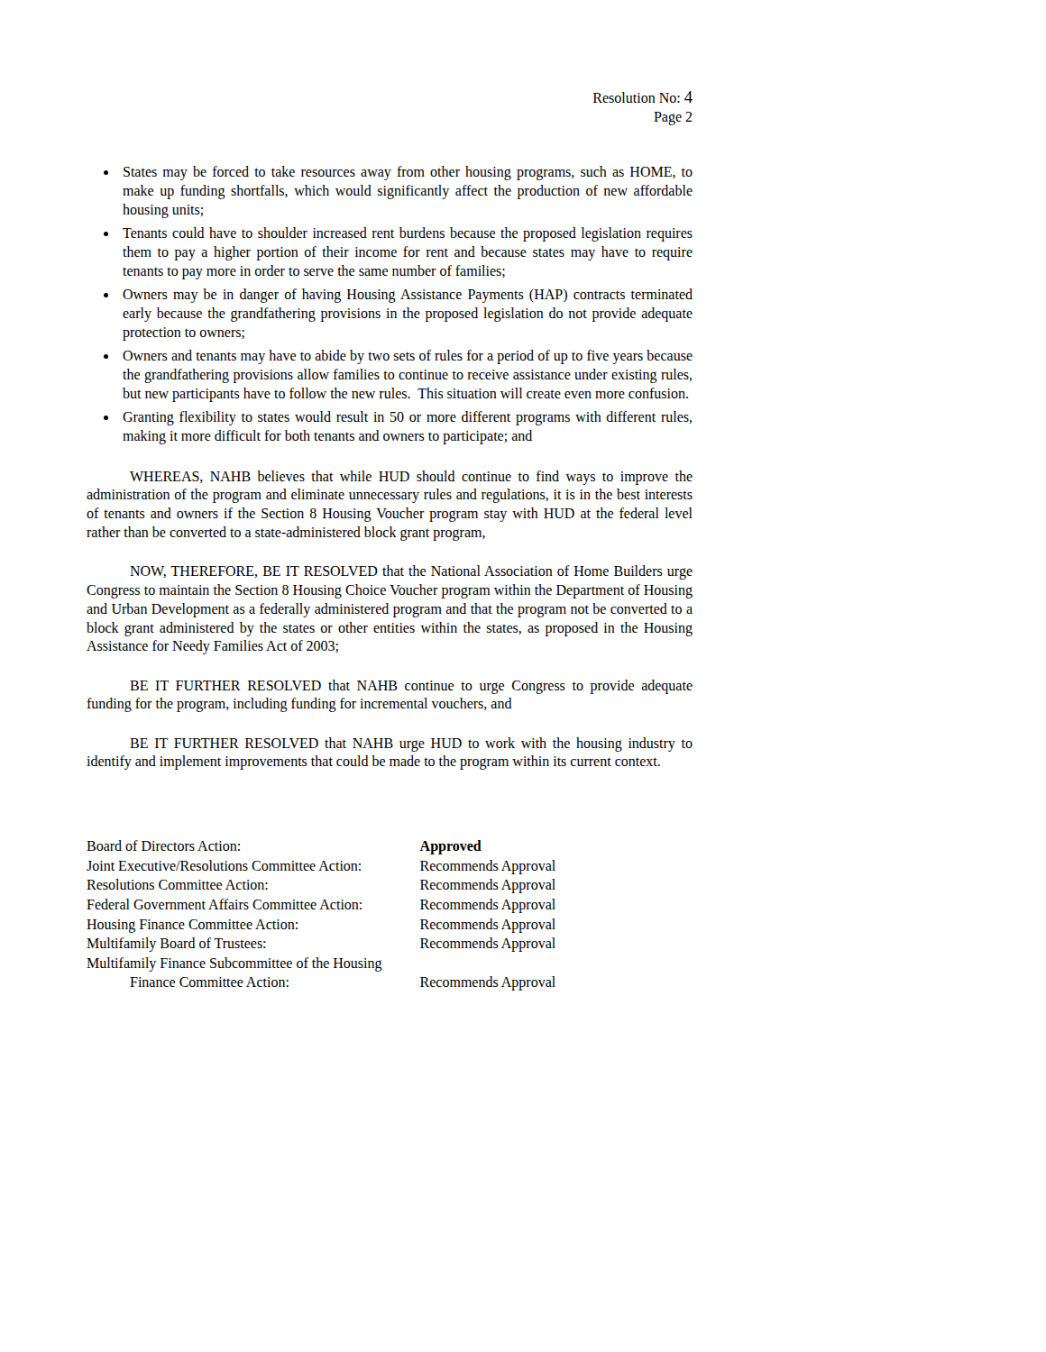Resolution No: 4
Page 2
States may be forced to take resources away from other housing programs, such as HOME, to make up funding shortfalls, which would significantly affect the production of new affordable housing units;
Tenants could have to shoulder increased rent burdens because the proposed legislation requires them to pay a higher portion of their income for rent and because states may have to require tenants to pay more in order to serve the same number of families;
Owners may be in danger of having Housing Assistance Payments (HAP) contracts terminated early because the grandfathering provisions in the proposed legislation do not provide adequate protection to owners;
Owners and tenants may have to abide by two sets of rules for a period of up to five years because the grandfathering provisions allow families to continue to receive assistance under existing rules, but new participants have to follow the new rules. This situation will create even more confusion.
Granting flexibility to states would result in 50 or more different programs with different rules, making it more difficult for both tenants and owners to participate; and
WHEREAS, NAHB believes that while HUD should continue to find ways to improve the administration of the program and eliminate unnecessary rules and regulations, it is in the best interests of tenants and owners if the Section 8 Housing Voucher program stay with HUD at the federal level rather than be converted to a state-administered block grant program,
NOW, THEREFORE, BE IT RESOLVED that the National Association of Home Builders urge Congress to maintain the Section 8 Housing Choice Voucher program within the Department of Housing and Urban Development as a federally administered program and that the program not be converted to a block grant administered by the states or other entities within the states, as proposed in the Housing Assistance for Needy Families Act of 2003;
BE IT FURTHER RESOLVED that NAHB continue to urge Congress to provide adequate funding for the program, including funding for incremental vouchers, and
BE IT FURTHER RESOLVED that NAHB urge HUD to work with the housing industry to identify and implement improvements that could be made to the program within its current context.
| Board of Directors Action: | Approved |
| Joint Executive/Resolutions Committee Action: | Recommends Approval |
| Resolutions Committee Action: | Recommends Approval |
| Federal Government Affairs Committee Action: | Recommends Approval |
| Housing Finance Committee Action: | Recommends Approval |
| Multifamily Board of Trustees: | Recommends Approval |
| Multifamily Finance Subcommittee of the Housing | |
| Finance Committee Action: | Recommends Approval |